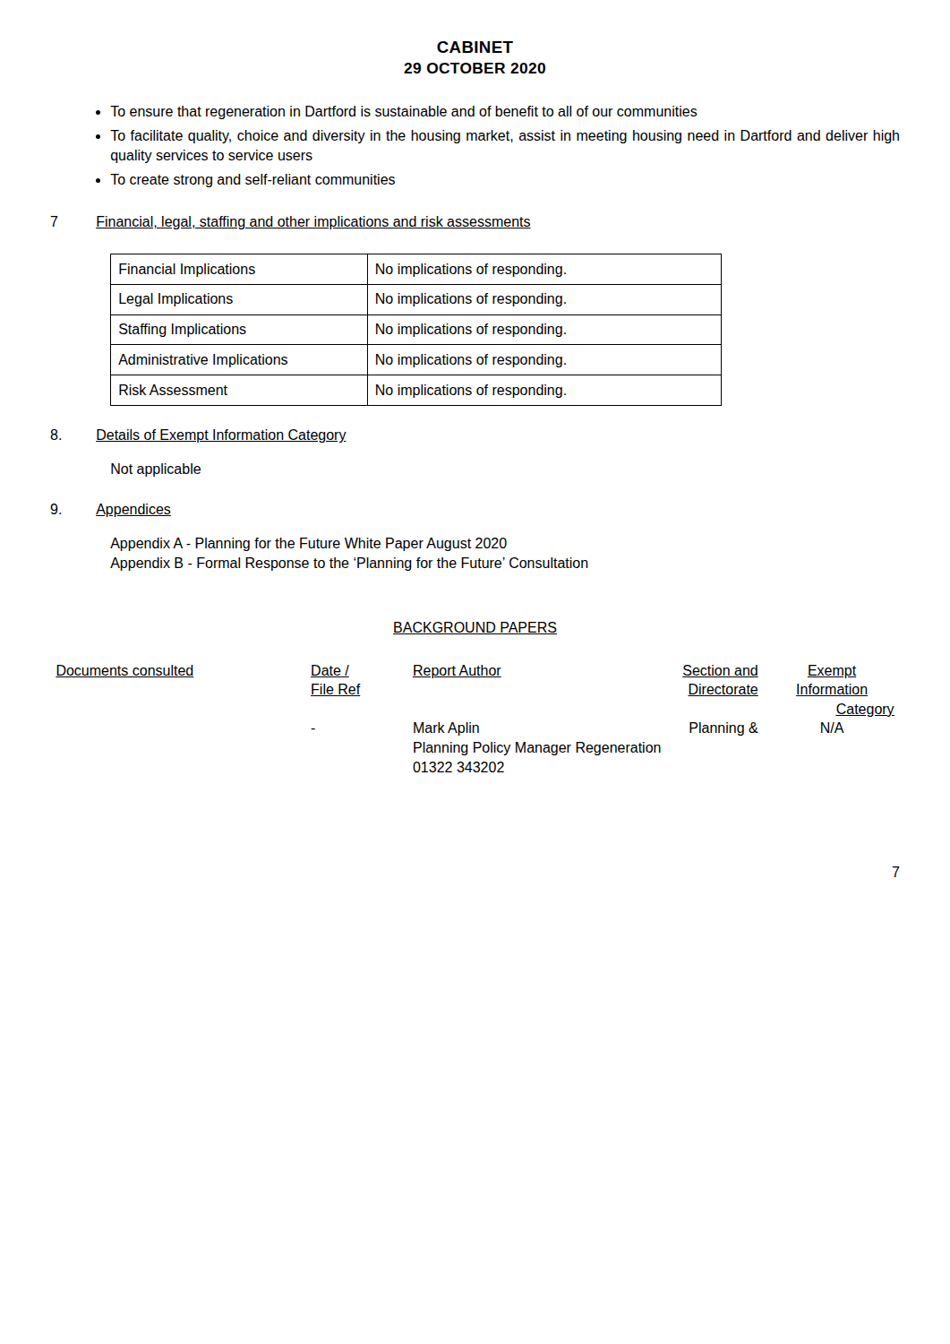CABINET
29 OCTOBER 2020
To ensure that regeneration in Dartford is sustainable and of benefit to all of our communities
To facilitate quality, choice and diversity in the housing market, assist in meeting housing need in Dartford and deliver high quality services to service users
To create strong and self-reliant communities
7
Financial, legal, staffing and other implications and risk assessments
| Financial Implications | No implications of responding. |
| Legal Implications | No implications of responding. |
| Staffing Implications | No implications of responding. |
| Administrative Implications | No implications of responding. |
| Risk Assessment | No implications of responding. |
8.
Details of Exempt Information Category
Not applicable
9.
Appendices
Appendix A - Planning for the Future White Paper August 2020
Appendix B - Formal Response to the ‘Planning for the Future’ Consultation
BACKGROUND PAPERS
| Documents consulted | Date / File Ref | Report Author | Section and Directorate | Exempt Information Category |
| | - | Mark Aplin | Planning & | N/A |
| | | Planning Policy Manager Regeneration 01322 343202 | |
7